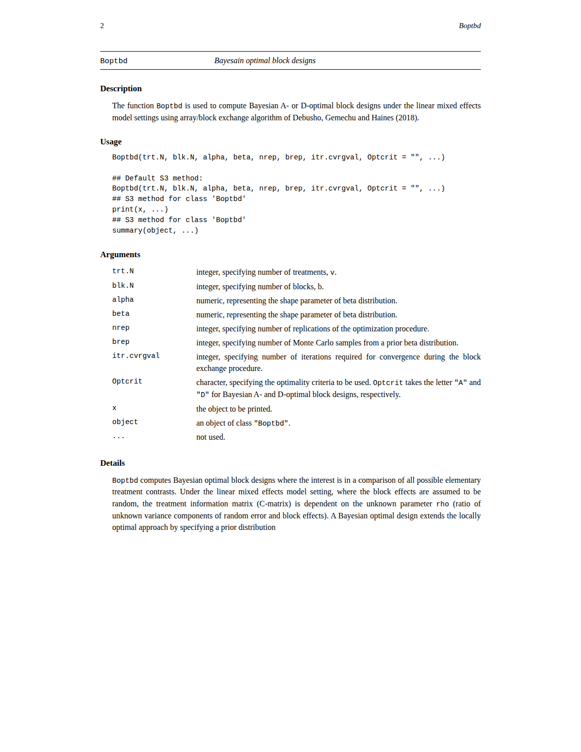2 Boptbd
Boptbd Bayesain optimal block designs
Description
The function Boptbd is used to compute Bayesian A- or D-optimal block designs under the linear mixed effects model settings using array/block exchange algorithm of Debusho, Gemechu and Haines (2018).
Usage
Boptbd(trt.N, blk.N, alpha, beta, nrep, brep, itr.cvrgval, Optcrit = "", ...)

## Default S3 method:
Boptbd(trt.N, blk.N, alpha, beta, nrep, brep, itr.cvrgval, Optcrit = "", ...)
## S3 method for class 'Boptbd'
print(x, ...)
## S3 method for class 'Boptbd'
summary(object, ...)
Arguments
trt.N
integer, specifying number of treatments, v.
blk.N
integer, specifying number of blocks, b.
alpha
numeric, representing the shape parameter of beta distribution.
beta
numeric, representing the shape parameter of beta distribution.
nrep
integer, specifying number of replications of the optimization procedure.
brep
integer, specifying number of Monte Carlo samples from a prior beta distribution.
itr.cvrgval
integer, specifying number of iterations required for convergence during the block exchange procedure.
Optcrit
character, specifying the optimality criteria to be used. Optcrit takes the letter "A" and "D" for Bayesian A- and D-optimal block designs, respectively.
x
the object to be printed.
object
an object of class "Boptbd".
...
not used.
Details
Boptbd computes Bayesian optimal block designs where the interest is in a comparison of all possible elementary treatment contrasts. Under the linear mixed effects model setting, where the block effects are assumed to be random, the treatment information matrix (C-matrix) is dependent on the unknown parameter rho (ratio of unknown variance components of random error and block effects). A Bayesian optimal design extends the locally optimal approach by specifying a prior distribution